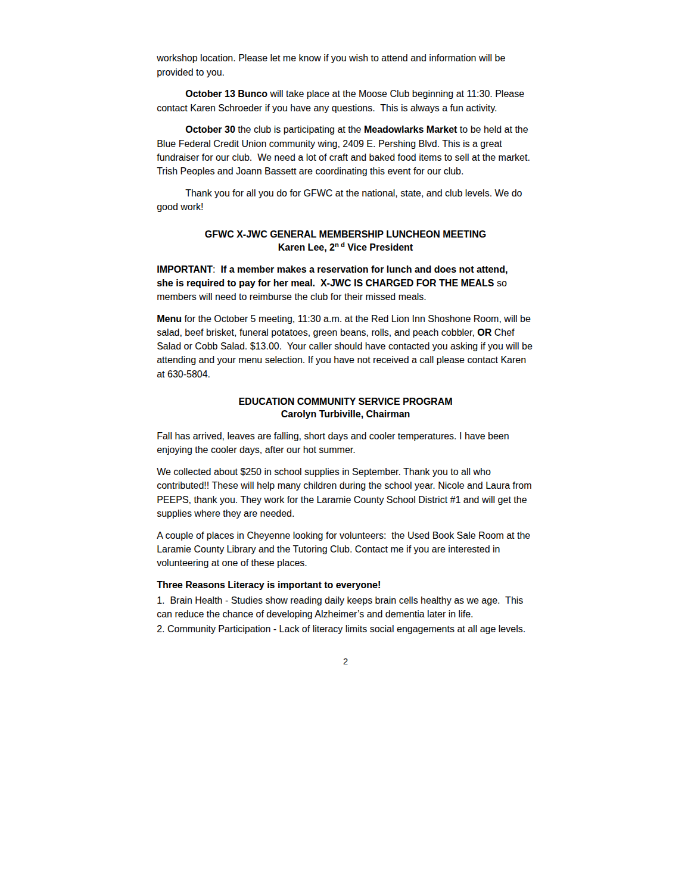workshop location. Please let me know if you wish to attend and information will be provided to you.
October 13 Bunco will take place at the Moose Club beginning at 11:30. Please contact Karen Schroeder if you have any questions. This is always a fun activity.
October 30 the club is participating at the Meadowlarks Market to be held at the Blue Federal Credit Union community wing, 2409 E. Pershing Blvd. This is a great fundraiser for our club. We need a lot of craft and baked food items to sell at the market. Trish Peoples and Joann Bassett are coordinating this event for our club.
Thank you for all you do for GFWC at the national, state, and club levels. We do good work!
GFWC X-JWC GENERAL MEMBERSHIP LUNCHEON MEETING Karen Lee, 2n d Vice President
IMPORTANT: If a member makes a reservation for lunch and does not attend,
she is required to pay for her meal. X-JWC IS CHARGED FOR THE MEALS so members will need to reimburse the club for their missed meals.
Menu for the October 5 meeting, 11:30 a.m. at the Red Lion Inn Shoshone Room, will be salad, beef brisket, funeral potatoes, green beans, rolls, and peach cobbler, OR Chef Salad or Cobb Salad. $13.00. Your caller should have contacted you asking if you will be attending and your menu selection. If you have not received a call please contact Karen at 630-5804.
EDUCATION COMMUNITY SERVICE PROGRAM Carolyn Turbiville, Chairman
Fall has arrived, leaves are falling, short days and cooler temperatures. I have been enjoying the cooler days, after our hot summer.
We collected about $250 in school supplies in September. Thank you to all who contributed!! These will help many children during the school year. Nicole and Laura from PEEPS, thank you. They work for the Laramie County School District #1 and will get the supplies where they are needed.
A couple of places in Cheyenne looking for volunteers: the Used Book Sale Room at the Laramie County Library and the Tutoring Club. Contact me if you are interested in volunteering at one of these places.
Three Reasons Literacy is important to everyone!
1. Brain Health - Studies show reading daily keeps brain cells healthy as we age. This can reduce the chance of developing Alzheimer’s and dementia later in life.
2. Community Participation - Lack of literacy limits social engagements at all age levels.
2